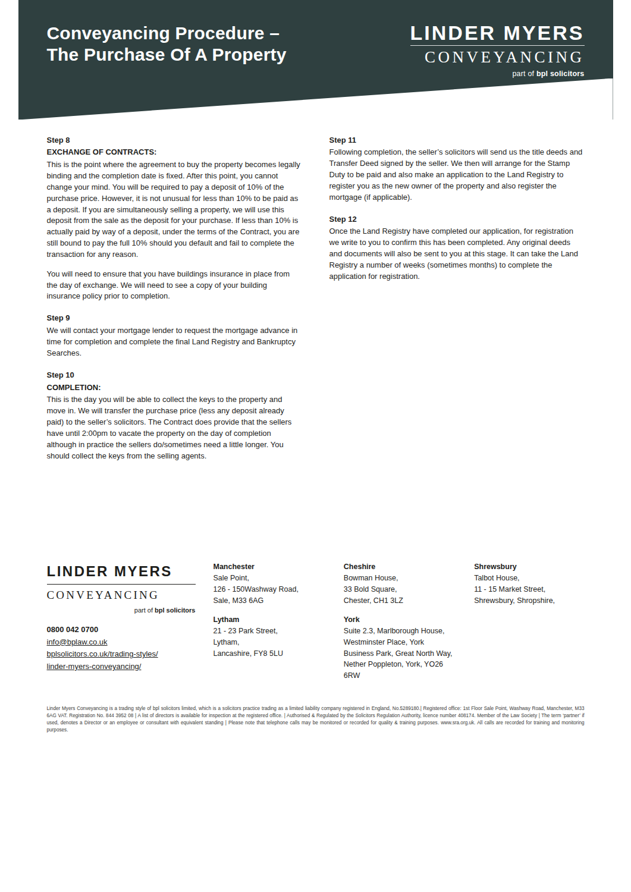Conveyancing Procedure –
The Purchase Of A Property
LINDER MYERS
CONVEYANCING
part of bpl solicitors
Step 8
EXCHANGE OF CONTRACTS:
This is the point where the agreement to buy the property becomes legally binding and the completion date is fixed. After this point, you cannot change your mind. You will be required to pay a deposit of 10% of the purchase price. However, it is not unusual for less than 10% to be paid as a deposit. If you are simultaneously selling a property, we will use this deposit from the sale as the deposit for your purchase. If less than 10% is actually paid by way of a deposit, under the terms of the Contract, you are still bound to pay the full 10% should you default and fail to complete the transaction for any reason.
You will need to ensure that you have buildings insurance in place from the day of exchange. We will need to see a copy of your building insurance policy prior to completion.
Step 9
We will contact your mortgage lender to request the mortgage advance in time for completion and complete the final Land Registry and Bankruptcy Searches.
Step 10
COMPLETION:
This is the day you will be able to collect the keys to the property and move in. We will transfer the purchase price (less any deposit already paid) to the seller’s solicitors. The Contract does provide that the sellers have until 2:00pm to vacate the property on the day of completion although in practice the sellers do/sometimes need a little longer. You should collect the keys from the selling agents.
Step 11
Following completion, the seller’s solicitors will send us the title deeds and Transfer Deed signed by the seller. We then will arrange for the Stamp Duty to be paid and also make an application to the Land Registry to register you as the new owner of the property and also register the mortgage (if applicable).
Step 12
Once the Land Registry have completed our application, for registration we write to you to confirm this has been completed. Any original deeds and documents will also be sent to you at this stage. It can take the Land Registry a number of weeks (sometimes months) to complete the application for registration.
LINDER MYERS
CONVEYANCING
part of bpl solicitors
0800 042 0700
info@bplaw.co.uk bplsolicitors.co.uk/trading-styles/
linder-myers-conveyancing/
Manchester Sale Point,
126 - 150Washway Road,
Sale, M33 6AG
Lytham 21 - 23 Park Street,
Lytham,
Lancashire, FY8 5LU
Cheshire Bowman House,
33 Bold Square,
Chester, CH1 3LZ
York Suite 2.3, Marlborough House, Westminster Place, York Business Park, Great North Way, Nether Poppleton, York, YO26 6RW
Shrewsbury Talbot House,
11 - 15 Market Street,
Shrewsbury, Shropshire,
Linder Myers Conveyancing is a trading style of bpl solicitors limited, which is a solicitors practice trading as a limited liability company registered in England, No.5289180.| Registered office: 1st Floor Sale Point, Washway Road, Manchester, M33 6AG VAT. Registration No. 844 3952 08 | A list of directors is available for inspection at the registered office. | Authorised & Regulated by the Solicitors Regulation Authority, licence number 408174. Member of the Law Society | The term ‘partner’ if used, denotes a Director or an employee or consultant with equivalent standing | Please note that telephone calls may be monitored or recorded for quality & training purposes. www.sra.org.uk. All calls are recorded for training and monitoring purposes.